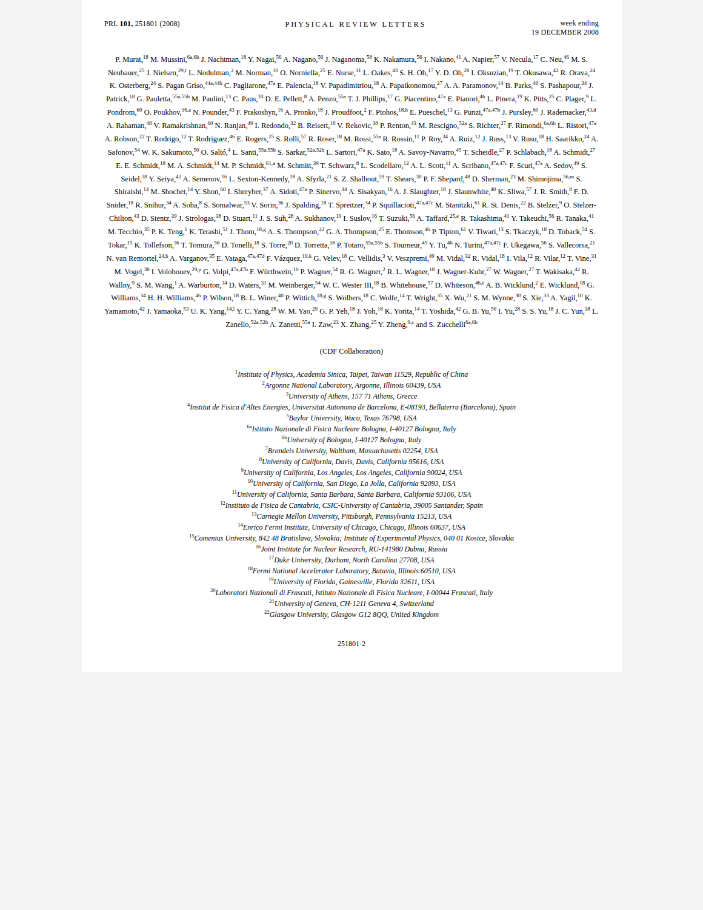PRL 101, 251801 (2008)
Physical Review Letters
week ending
19 DECEMBER 2008
P. Murat,18 M. Mussini,6a,6b J. Nachtman,18 Y. Nagai,56 A. Nagano,56 J. Naganoma,58 K. Nakamura,56 I. Nakano,41 A. Napier,57 V. Necula,17 C. Neu,46 M. S. Neubauer,25 J. Nielsen,29,f L. Nodulman,2 M. Norman,10 O. Norniella,25 E. Nurse,31 L. Oakes,43 S. H. Oh,17 Y. D. Oh,28 I. Oksuzian,19 T. Okusawa,42 R. Orava,24 K. Osterberg,24 S. Pagan Griso,44a,44b C. Pagliarone,47a E. Palencia,18 V. Papadimitriou,18 A. Papaikonomou,27 A. A. Paramonov,14 B. Parks,40 S. Pashapour,34 J. Patrick,18 G. Pauletta,55a,55b M. Paulini,13 C. Paus,33 D. E. Pellett,8 A. Penzo,55a T. J. Phillips,17 G. Piacentino,47a E. Pianori,46 L. Pinera,19 K. Pitts,25 C. Plager,9 L. Pondrom,60 O. Poukhov,16,a N. Pounder,43 F. Prakoshyn,16 A. Pronko,18 J. Proudfoot,2 F. Ptohos,18,h E. Pueschel,13 G. Punzi,47a,47b J. Pursley,60 J. Rademacker,43,d A. Rahaman,48 V. Ramakrishnan,60 N. Ranjan,49 I. Redondo,32 B. Reisert,18 V. Rekovic,38 P. Renton,43 M. Rescigno,52a S. Richter,27 F. Rimondi,6a,6b L. Ristori,47a A. Robson,22 T. Rodrigo,12 T. Rodriguez,46 E. Rogers,25 S. Rolli,57 R. Roser,18 M. Rossi,55a R. Rossin,11 P. Roy,34 A. Ruiz,12 J. Russ,13 V. Rusu,18 H. Saarikko,24 A. Safonov,54 W. K. Sakumoto,50 O. Saltó,4 L. Santi,55a,55b S. Sarkar,52a,52b L. Sartori,47a K. Sato,18 A. Savoy-Navarro,45 T. Scheidle,27 P. Schlabach,18 A. Schmidt,27 E. E. Schmidt,18 M. A. Schmidt,14 M. P. Schmidt,61,a M. Schmitt,39 T. Schwarz,8 L. Scodellaro,12 A. L. Scott,11 A. Scribano,47a,47c F. Scuri,47a A. Sedov,49 S. Seidel,38 Y. Seiya,42 A. Semenov,16 L. Sexton-Kennedy,18 A. Sfyrla,21 S. Z. Shalhout,59 T. Shears,30 P. F. Shepard,48 D. Sherman,23 M. Shimojima,56,m S. Shiraishi,14 M. Shochet,14 Y. Shon,60 I. Shreyber,37 A. Sidoti,47a P. Sinervo,34 A. Sisakyan,16 A. J. Slaughter,18 J. Slaunwhite,40 K. Sliwa,57 J. R. Smith,8 F. D. Snider,18 R. Snihur,34 A. Soha,8 S. Somalwar,53 V. Sorin,36 J. Spalding,18 T. Spreitzer,34 P. Squillacioti,47a,47c M. Stanitzki,61 R. St. Denis,22 B. Stelzer,9 O. Stelzer-Chilton,43 D. Stentz,39 J. Strologas,38 D. Stuart,11 J. S. Suh,28 A. Sukhanov,19 I. Suslov,16 T. Suzuki,56 A. Taffard,25,e R. Takashima,41 Y. Takeuchi,56 R. Tanaka,41 M. Tecchio,35 P. K. Teng,1 K. Terashi,51 J. Thom,18,g A. S. Thompson,22 G. A. Thompson,25 E. Thomson,46 P. Tipton,61 V. Tiwari,13 S. Tkaczyk,18 D. Toback,54 S. Tokar,15 K. Tollefson,36 T. Tomura,56 D. Tonelli,18 S. Torre,20 D. Torretta,18 P. Totaro,55a,55b S. Tourneur,45 Y. Tu,46 N. Turini,47a,47c F. Ukegawa,56 S. Vallecorsa,21 N. van Remortel,24,b A. Varganov,35 E. Vataga,47a,47d F. Vázquez,19,k G. Velev,18 C. Vellidis,3 V. Veszpremi,49 M. Vidal,32 R. Vidal,18 I. Vila,12 R. Vilar,12 T. Vine,31 M. Vogel,38 I. Volobouev,29,p G. Volpi,47a,47b F. Würthwein,10 P. Wagner,54 R. G. Wagner,2 R. L. Wagner,18 J. Wagner-Kuhr,27 W. Wagner,27 T. Wakisaka,42 R. Wallny,9 S. M. Wang,1 A. Warburton,34 D. Waters,31 M. Weinberger,54 W. C. Wester III,18 B. Whitehouse,57 D. Whiteson,46,e A. B. Wicklund,2 E. Wicklund,18 G. Williams,34 H. H. Williams,46 P. Wilson,18 B. L. Winer,40 P. Wittich,18,g S. Wolbers,18 C. Wolfe,14 T. Wright,35 X. Wu,21 S. M. Wynne,30 S. Xie,33 A. Yagil,10 K. Yamamoto,42 J. Yamaoka,53 U. K. Yang,14,l Y. C. Yang,28 W. M. Yao,29 G. P. Yeh,18 J. Yoh,18 K. Yorita,14 T. Yoshida,42 G. B. Yu,50 I. Yu,28 S. S. Yu,18 J. C. Yun,18 L. Zanello,52a,52b A. Zanetti,55a I. Zaw,23 X. Zhang,25 Y. Zheng,9,c and S. Zucchelli6a,6b
(CDF Collaboration)
1Institute of Physics, Academia Sinica, Taipei, Taiwan 11529, Republic of China
2Argonne National Laboratory, Argonne, Illinois 60439, USA
3University of Athens, 157 71 Athens, Greece
4Institut de Fisica d'Altes Energies, Universitat Autonoma de Barcelona, E-08193, Bellaterra (Barcelona), Spain
5Baylor University, Waco, Texas 76798, USA
6aIstituto Nazionale di Fisica Nucleare Bologna, I-40127 Bologna, Italy
6bUniversity of Bologna, I-40127 Bologna, Italy
7Brandeis University, Waltham, Massachusetts 02254, USA
8University of California, Davis, Davis, California 95616, USA
9University of California, Los Angeles, Los Angeles, California 90024, USA
10University of California, San Diego, La Jolla, California 92093, USA
11University of California, Santa Barbara, Santa Barbara, California 93106, USA
12Instituto de Fisica de Cantabria, CSIC-University of Cantabria, 39005 Santander, Spain
13Carnegie Mellon University, Pittsburgh, Pennsylvania 15213, USA
14Enrico Fermi Institute, University of Chicago, Chicago, Illinois 60637, USA
15Comenius University, 842 48 Bratislava, Slovakia; Institute of Experimental Physics, 040 01 Kosice, Slovakia
16Joint Institute for Nuclear Research, RU-141980 Dubna, Russia
17Duke University, Durham, North Carolina 27708, USA
18Fermi National Accelerator Laboratory, Batavia, Illinois 60510, USA
19University of Florida, Gainesville, Florida 32611, USA
20Laboratori Nazionali di Frascati, Istituto Nazionale di Fisica Nucleare, I-00044 Frascati, Italy
21University of Geneva, CH-1211 Geneva 4, Switzerland
22Glasgow University, Glasgow G12 8QQ, United Kingdom
251801-2